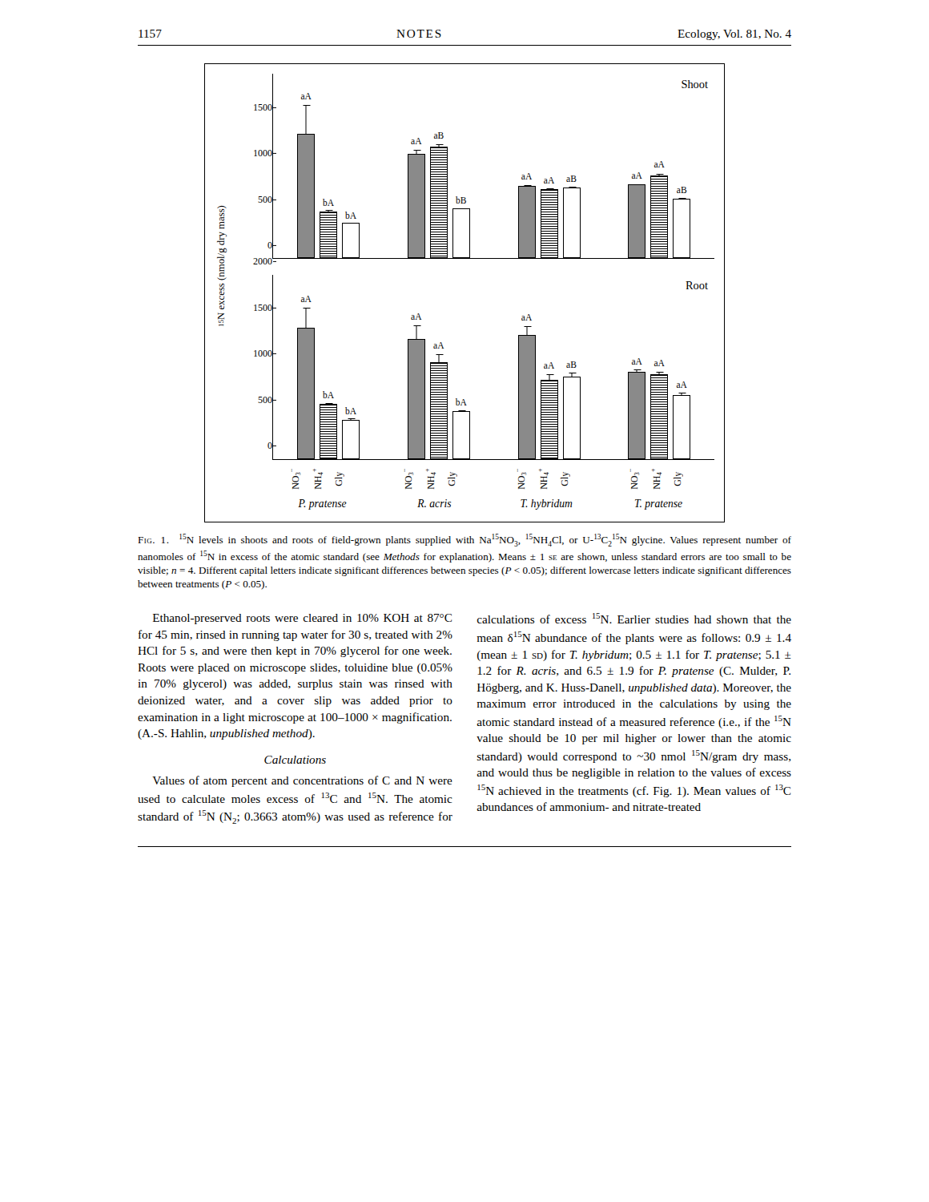1157 Notes Ecology, Vol. 81, No. 4
15N excess (nmol/g dry mass)
Shoot 2000 1500 1000 500 0
aA
bA
bA
aA
aB
bB
aA
aA
aB
aA
aA
aB
Root 2000 1500 1000 500 0
aA
bA
bA
aA
aA
bA
aA
aA
aB
aA
aA
aA
NO3− NH4+ Gly
NO3− NH4+ Gly
NO3− NH4+ Gly
NO3− NH4+ Gly
P. pratense
R. acris
T. hybridum
T. pratense
Fig. 1. 15N levels in shoots and roots of field-grown plants supplied with Na15NO3, 15NH4Cl, or U-13C215N glycine. Values represent number of nanomoles of 15N in excess of the atomic standard (see Methods for explanation). Means ± 1 se are shown, unless standard errors are too small to be visible; n = 4. Different capital letters indicate significant differences between species (P < 0.05); different lowercase letters indicate significant differences between treatments (P < 0.05).
Ethanol-preserved roots were cleared in 10% KOH at 87°C for 45 min, rinsed in running tap water for 30 s, treated with 2% HCl for 5 s, and were then kept in 70% glycerol for one week. Roots were placed on microscope slides, toluidine blue (0.05% in 70% glycerol) was added, surplus stain was rinsed with deionized water, and a cover slip was added prior to examination in a light microscope at 100–1000 × magnification. (A.-S. Hahlin, unpublished method).
Calculations
Values of atom percent and concentrations of C and N were used to calculate moles excess of 13C and 15N. The atomic standard of 15N (N2; 0.3663 atom%) was used as reference for calculations of excess 15N. Earlier studies had shown that the mean δ15N abundance of the plants were as follows: 0.9 ± 1.4 (mean ± 1 sd) for T. hybridum; 0.5 ± 1.1 for T. pratense; 5.1 ± 1.2 for R. acris, and 6.5 ± 1.9 for P. pratense (C. Mulder, P. Högberg, and K. Huss-Danell, unpublished data). Moreover, the maximum error introduced in the calculations by using the atomic standard instead of a measured reference (i.e., if the 15N value should be 10 per mil higher or lower than the atomic standard) would correspond to ~30 nmol 15N/gram dry mass, and would thus be negligible in relation to the values of excess 15N achieved in the treatments (cf. Fig. 1). Mean values of 13C abundances of ammonium- and nitrate-treated